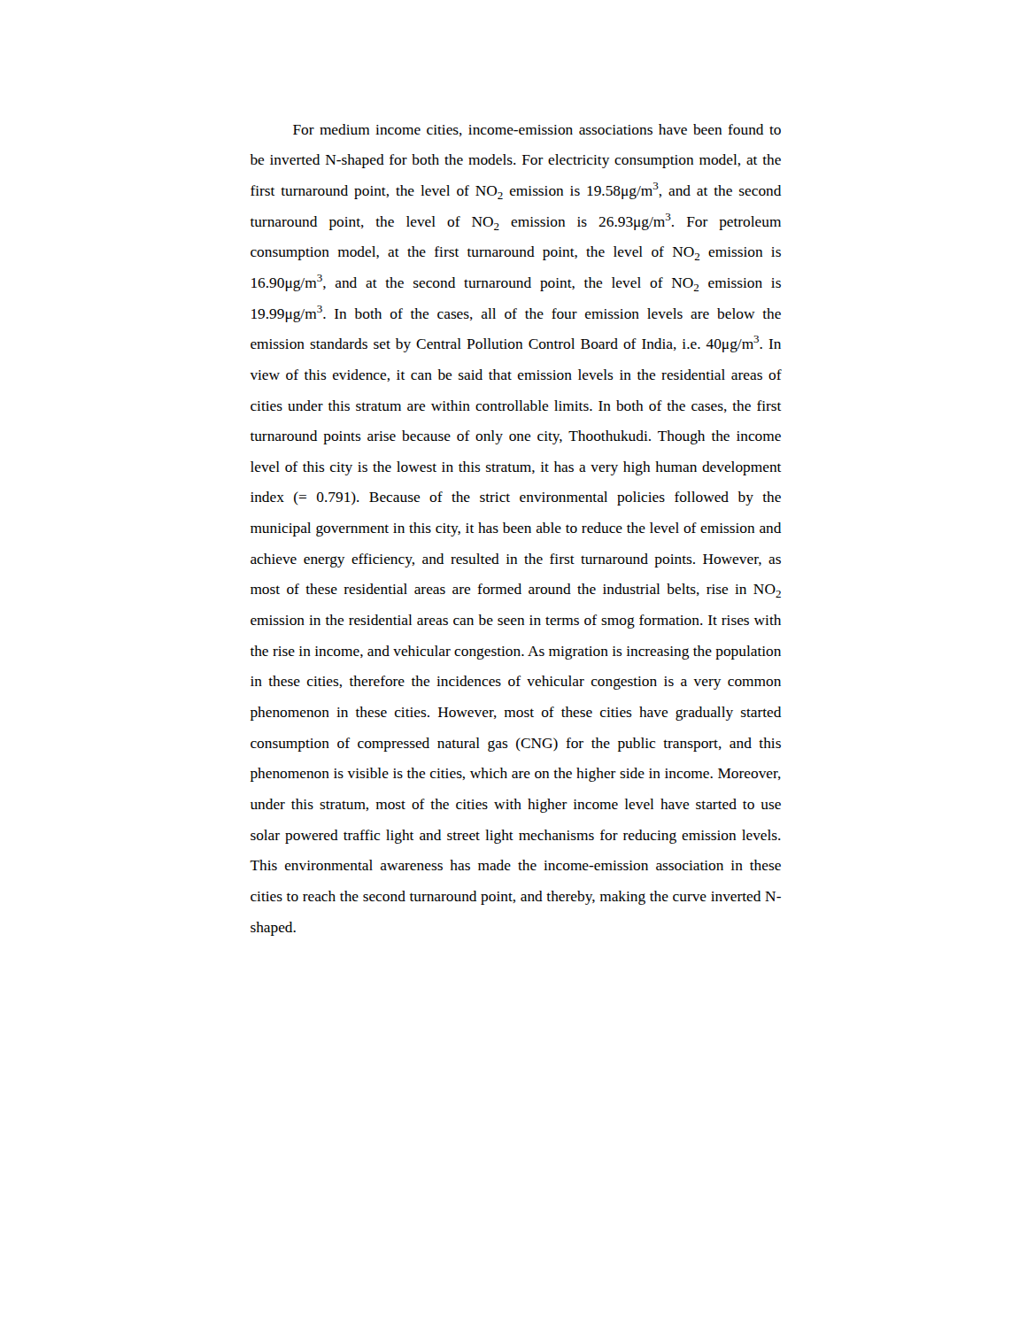For medium income cities, income-emission associations have been found to be inverted N-shaped for both the models. For electricity consumption model, at the first turnaround point, the level of NO2 emission is 19.58μg/m3, and at the second turnaround point, the level of NO2 emission is 26.93μg/m3. For petroleum consumption model, at the first turnaround point, the level of NO2 emission is 16.90μg/m3, and at the second turnaround point, the level of NO2 emission is 19.99μg/m3. In both of the cases, all of the four emission levels are below the emission standards set by Central Pollution Control Board of India, i.e. 40μg/m3. In view of this evidence, it can be said that emission levels in the residential areas of cities under this stratum are within controllable limits. In both of the cases, the first turnaround points arise because of only one city, Thoothukudi. Though the income level of this city is the lowest in this stratum, it has a very high human development index (= 0.791). Because of the strict environmental policies followed by the municipal government in this city, it has been able to reduce the level of emission and achieve energy efficiency, and resulted in the first turnaround points. However, as most of these residential areas are formed around the industrial belts, rise in NO2 emission in the residential areas can be seen in terms of smog formation. It rises with the rise in income, and vehicular congestion. As migration is increasing the population in these cities, therefore the incidences of vehicular congestion is a very common phenomenon in these cities. However, most of these cities have gradually started consumption of compressed natural gas (CNG) for the public transport, and this phenomenon is visible is the cities, which are on the higher side in income. Moreover, under this stratum, most of the cities with higher income level have started to use solar powered traffic light and street light mechanisms for reducing emission levels. This environmental awareness has made the income-emission association in these cities to reach the second turnaround point, and thereby, making the curve inverted N-shaped.